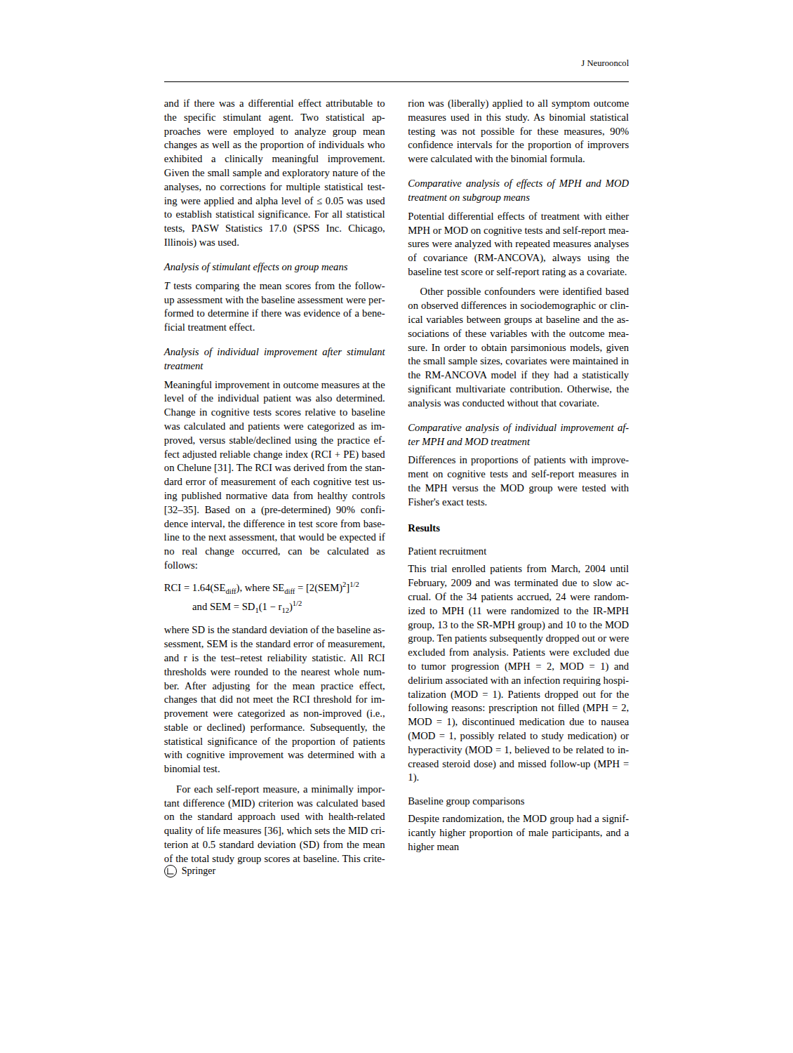J Neurooncol
and if there was a differential effect attributable to the specific stimulant agent. Two statistical approaches were employed to analyze group mean changes as well as the proportion of individuals who exhibited a clinically meaningful improvement. Given the small sample and exploratory nature of the analyses, no corrections for multiple statistical testing were applied and alpha level of ≤ 0.05 was used to establish statistical significance. For all statistical tests, PASW Statistics 17.0 (SPSS Inc. Chicago, Illinois) was used.
Analysis of stimulant effects on group means
T tests comparing the mean scores from the follow-up assessment with the baseline assessment were performed to determine if there was evidence of a beneficial treatment effect.
Analysis of individual improvement after stimulant treatment
Meaningful improvement in outcome measures at the level of the individual patient was also determined. Change in cognitive tests scores relative to baseline was calculated and patients were categorized as improved, versus stable/declined using the practice effect adjusted reliable change index (RCI + PE) based on Chelune [31]. The RCI was derived from the standard error of measurement of each cognitive test using published normative data from healthy controls [32–35]. Based on a (pre-determined) 90% confidence interval, the difference in test score from baseline to the next assessment, that would be expected if no real change occurred, can be calculated as follows:
RCI = 1.64(SEdiff), where SEdiff = [2(SEM)2]1/2 and SEM = SD1(1 − r12)1/2
where SD is the standard deviation of the baseline assessment, SEM is the standard error of measurement, and r is the test–retest reliability statistic. All RCI thresholds were rounded to the nearest whole number. After adjusting for the mean practice effect, changes that did not meet the RCI threshold for improvement were categorized as non-improved (i.e., stable or declined) performance. Subsequently, the statistical significance of the proportion of patients with cognitive improvement was determined with a binomial test.
For each self-report measure, a minimally important difference (MID) criterion was calculated based on the standard approach used with health-related quality of life measures [36], which sets the MID criterion at 0.5 standard deviation (SD) from the mean of the total study group scores at baseline. This criterion was (liberally) applied to all symptom outcome measures used in this study. As binomial statistical testing was not possible for these measures, 90% confidence intervals for the proportion of improvers were calculated with the binomial formula.
Comparative analysis of effects of MPH and MOD treatment on subgroup means
Potential differential effects of treatment with either MPH or MOD on cognitive tests and self-report measures were analyzed with repeated measures analyses of covariance (RM-ANCOVA), always using the baseline test score or self-report rating as a covariate.
Other possible confounders were identified based on observed differences in sociodemographic or clinical variables between groups at baseline and the associations of these variables with the outcome measure. In order to obtain parsimonious models, given the small sample sizes, covariates were maintained in the RM-ANCOVA model if they had a statistically significant multivariate contribution. Otherwise, the analysis was conducted without that covariate.
Comparative analysis of individual improvement after MPH and MOD treatment
Differences in proportions of patients with improvement on cognitive tests and self-report measures in the MPH versus the MOD group were tested with Fisher's exact tests.
Results
Patient recruitment
This trial enrolled patients from March, 2004 until February, 2009 and was terminated due to slow accrual. Of the 34 patients accrued, 24 were randomized to MPH (11 were randomized to the IR-MPH group, 13 to the SR-MPH group) and 10 to the MOD group. Ten patients subsequently dropped out or were excluded from analysis. Patients were excluded due to tumor progression (MPH = 2, MOD = 1) and delirium associated with an infection requiring hospitalization (MOD = 1). Patients dropped out for the following reasons: prescription not filled (MPH = 2, MOD = 1), discontinued medication due to nausea (MOD = 1, possibly related to study medication) or hyperactivity (MOD = 1, believed to be related to increased steroid dose) and missed follow-up (MPH = 1).
Baseline group comparisons
Despite randomization, the MOD group had a significantly higher proportion of male participants, and a higher mean
Springer